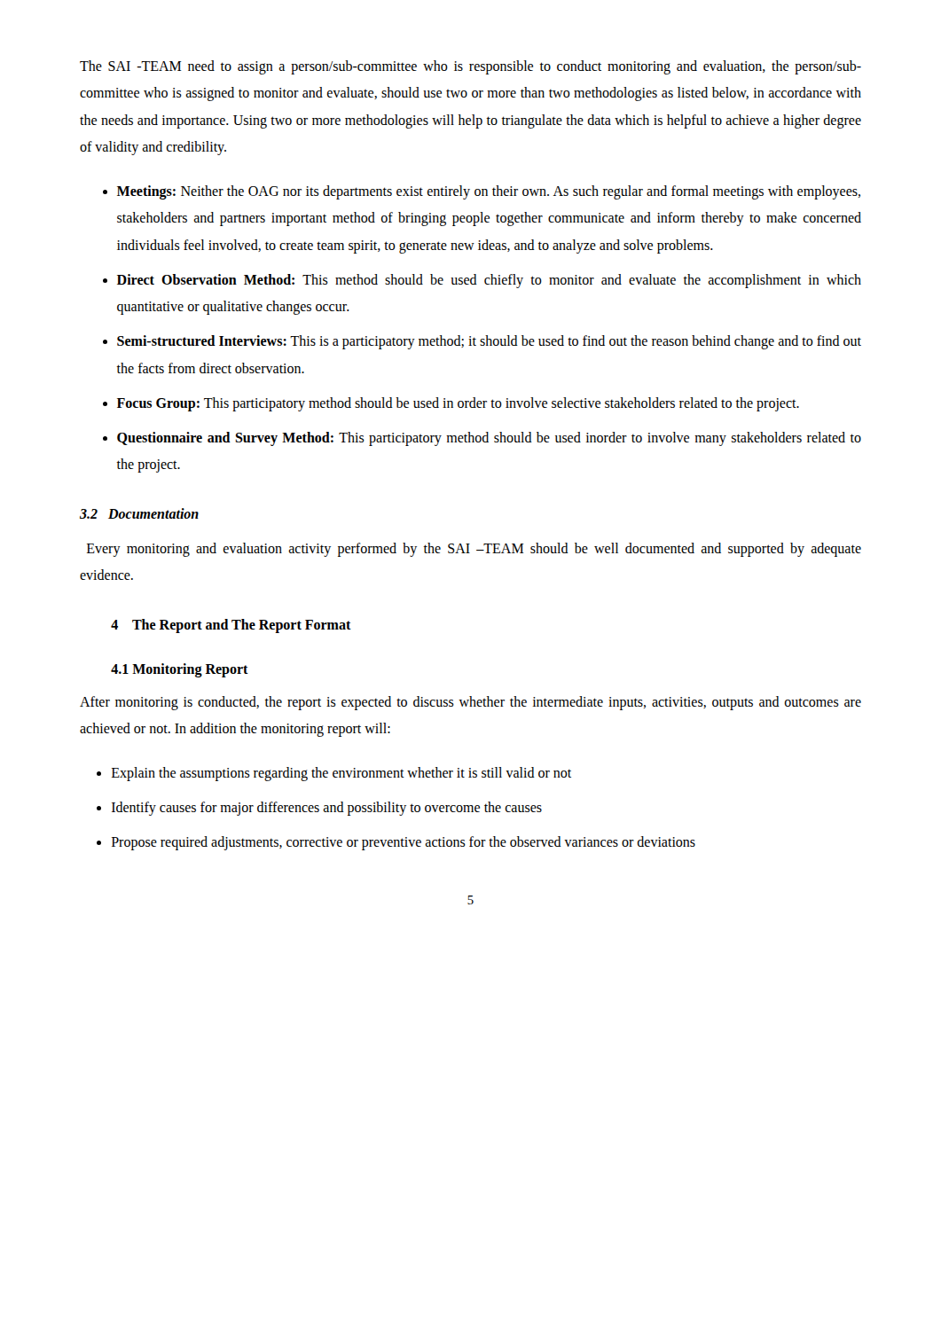The SAI -TEAM need to assign a person/sub-committee who is responsible to conduct monitoring and evaluation, the person/sub-committee who is assigned to monitor and evaluate, should use two or more than two methodologies as listed below, in accordance with the needs and importance. Using two or more methodologies will help to triangulate the data which is helpful to achieve a higher degree of validity and credibility.
Meetings: Neither the OAG nor its departments exist entirely on their own. As such regular and formal meetings with employees, stakeholders and partners important method of bringing people together communicate and inform thereby to make concerned individuals feel involved, to create team spirit, to generate new ideas, and to analyze and solve problems.
Direct Observation Method: This method should be used chiefly to monitor and evaluate the accomplishment in which quantitative or qualitative changes occur.
Semi-structured Interviews: This is a participatory method; it should be used to find out the reason behind change and to find out the facts from direct observation.
Focus Group: This participatory method should be used in order to involve selective stakeholders related to the project.
Questionnaire and Survey Method: This participatory method should be used inorder to involve many stakeholders related to the project.
3.2 Documentation
Every monitoring and evaluation activity performed by the SAI –TEAM should be well documented and supported by adequate evidence.
4 The Report and The Report Format
4.1 Monitoring Report
After monitoring is conducted, the report is expected to discuss whether the intermediate inputs, activities, outputs and outcomes are achieved or not. In addition the monitoring report will:
Explain the assumptions regarding the environment whether it is still valid or not
Identify causes for major differences and possibility to overcome the causes
Propose required adjustments, corrective or preventive actions for the observed variances or deviations
5